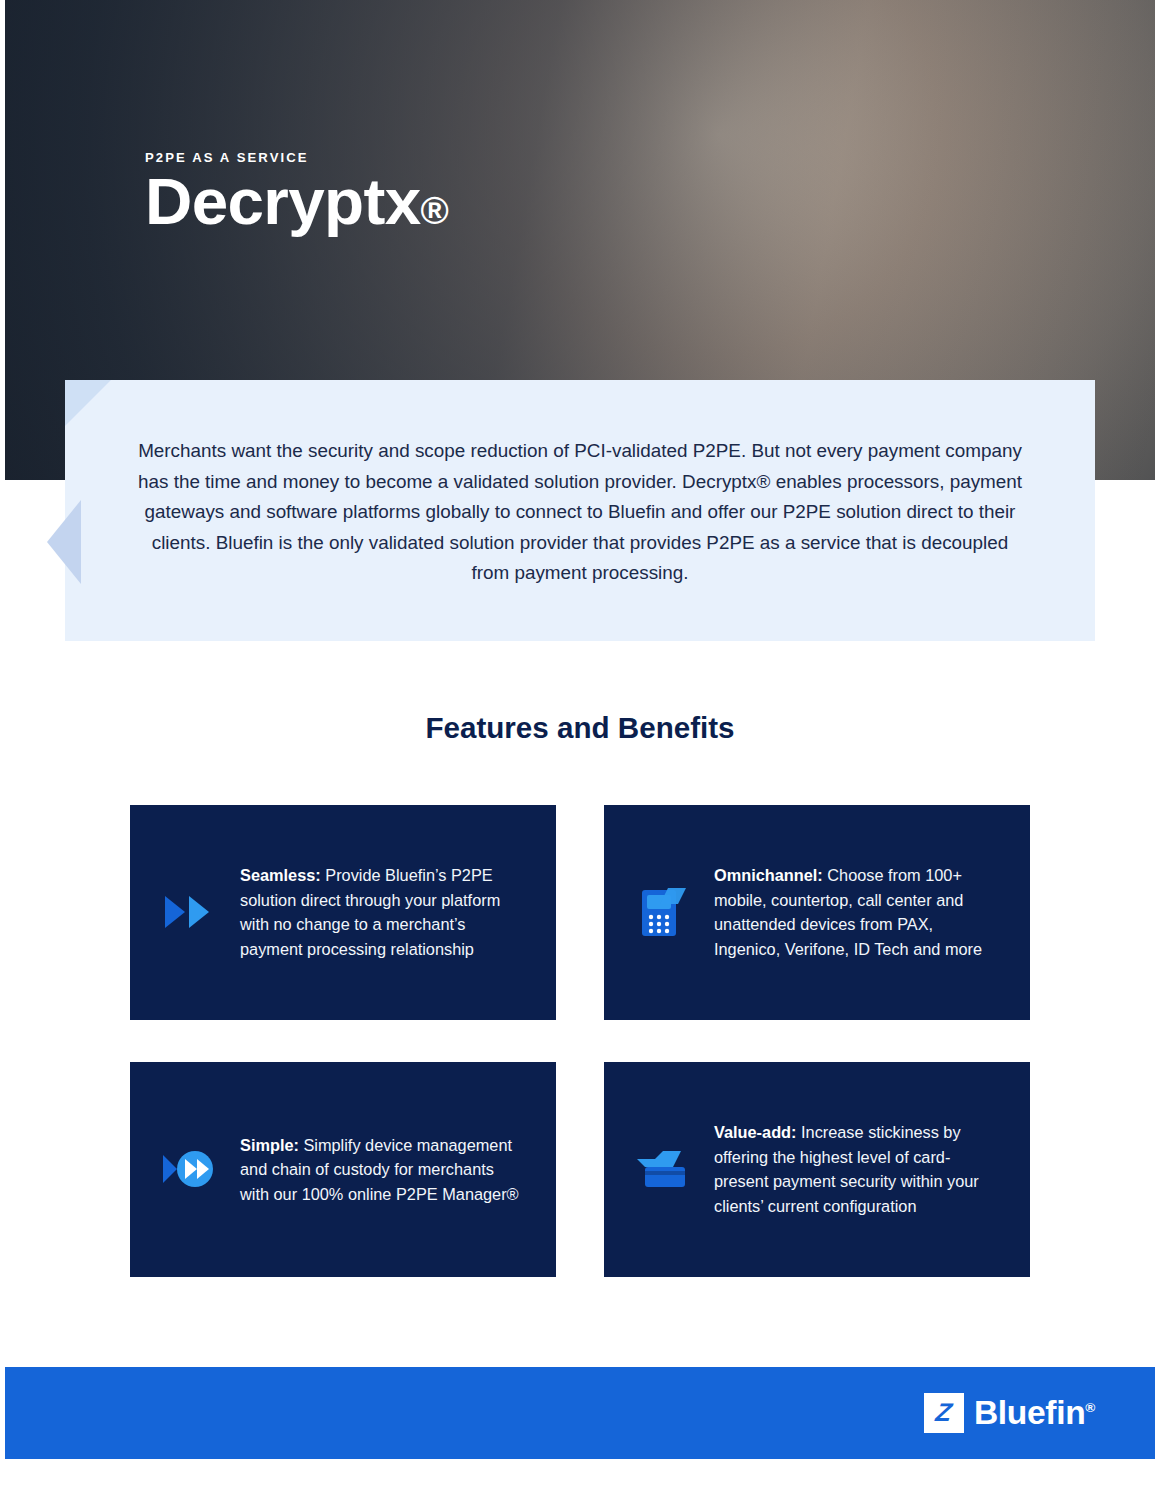P2PE AS A SERVICE
Decryptx®
Merchants want the security and scope reduction of PCI-validated P2PE. But not every payment company has the time and money to become a validated solution provider. Decryptx® enables processors, payment gateways and software platforms globally to connect to Bluefin and offer our P2PE solution direct to their clients. Bluefin is the only validated solution provider that provides P2PE as a service that is decoupled from payment processing.
Features and Benefits
Seamless: Provide Bluefin’s P2PE solution direct through your platform with no change to a merchant’s payment processing relationship
Omnichannel: Choose from 100+ mobile, countertop, call center and unattended devices from PAX, Ingenico, Verifone, ID Tech and more
Simple: Simplify device management and chain of custody for merchants with our 100% online P2PE Manager®
Value-add: Increase stickiness by offering the highest level of card-present payment security within your clients’ current configuration
Z Bluefin®